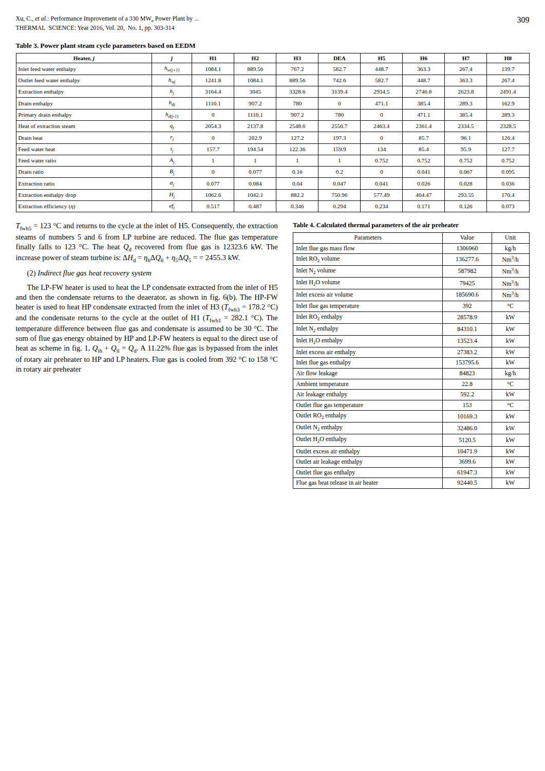Xu, C., et al.: Performance Improvement of a 330 MWe Power Plant by ...
THERMAL SCIENCE: Year 2016, Vol. 20, No. 1, pp. 303-314
309
Table 3. Power plant steam cycle parameters based on EEDM
| Heater, j | j | H1 | H2 | H3 | DEA | H5 | H6 | H7 | H8 |
| --- | --- | --- | --- | --- | --- | --- | --- | --- | --- |
| Inlet feed water enthalpy | h w(j+1) | 1084.1 | 889.56 | 767.2 | 582.7 | 448.7 | 363.3 | 267.4 | 139.7 |
| Outlet feed water enthalpy | h wj | 1241.8 | 1084.1 | 889.56 | 742.6 | 582.7 | 448.7 | 363.3 | 267.4 |
| Extraction enthalpy | h j | 3164.4 | 3045 | 3328.6 | 3139.4 | 2934.5 | 2746.8 | 2623.8 | 2491.4 |
| Drain enthalpy | h dj | 1110.1 | 907.2 | 780 | 0 | 471.1 | 385.4 | 289.3 | 162.9 |
| Primary drain enthalpy | h d(j-1) | 0 | 1110.1 | 907.2 | 780 | 0 | 471.1 | 385.4 | 289.3 |
| Heat of extraction steam | q j | 2054.3 | 2137.8 | 2548.6 | 2556.7 | 2463.4 | 2361.4 | 2334.5 | 2328.5 |
| Drain heat | r j | 0 | 202.9 | 127.2 | 197.3 | 0 | 85.7 | 96.1 | 126.4 |
| Feed water heat | t j | 157.7 | 194.54 | 122.36 | 159.9 | 134 | 85.4 | 95.9 | 127.7 |
| Feed water ratio | A j | 1 | 1 | 1 | 1 | 0.752 | 0.752 | 0.752 | 0.752 |
| Drain ratio | B j | 0 | 0.077 | 0.16 | 0.2 | 0 | 0.041 | 0.067 | 0.095 |
| Extraction ratio | α j | 0.077 | 0.084 | 0.04 | 0.047 | 0.041 | 0.026 | 0.028 | 0.036 |
| Extraction enthalpy drop | H j | 1062.6 | 1042.1 | 882.2 | 750.96 | 577.49 | 404.47 | 293.55 | 170.4 |
| Extraction efficiency ( η ) | ef j | 0.517 | 0.487 | 0.346 | 0.294 | 0.234 | 0.171 | 0.126 | 0.073 |
Tfwh5 = 123 °C and returns to the cycle at the inlet of H5. Consequently, the extraction steams of numbers 5 and 6 from LP turbine are reduced. The flue gas temperature finally falls to 123 °C. The heat Qd recovered from flue gas is 12323.6 kW. The increase power of steam turbine is: ΔHd = η6ΔQ6 + η5ΔQ5 = = 2455.3 kW.
(2) Indirect flue gas heat recovery system
The LP-FW heater is used to heat the LP condensate extracted from the inlet of H5 and then the condensate returns to the deaerator, as shown in fig. 6(b). The HP-FW heater is used to heat HP condensate extracted from the inlet of H3 (Tfwh3 = 178.2 °C) and the condensate returns to the cycle at the outlet of H1 (Tfwh1 = 282.1 °C). The temperature difference between flue gas and condensate is assumed to be 30 °C. The sum of flue gas energy obtained by HP and LP-FW heaters is equal to the direct use of heat as scheme in fig. 1, Qih + Qil = Qd. A 11.22% flue gas is bypassed from the inlet of rotary air preheater to HP and LP heaters. Flue gas is cooled from 392 °C to 158 °C in rotary air preheater
Table 4. Calculated thermal parameters of the air preheater
| Parameters | Value | Unit |
| --- | --- | --- |
| Inlet flue gas mass flow | 1306960 | kg/h |
| Inlet RO 2 volume | 136277.6 | Nm 3 /h |
| Inlet N 2 volume | 587982 | Nm 3 /h |
| Inlet H 2 O volume | 79425 | Nm 3 /h |
| Inlet excess air volume | 185690.6 | Nm 3 /h |
| Inlet flue gas temperature | 392 | °C |
| Inlet RO 2 enthalpy | 28578.9 | kW |
| Inlet N 2 enthalpy | 84310.1 | kW |
| Inlet H 2 O enthalpy | 13523.4 | kW |
| Inlet excess air enthalpy | 27383.2 | kW |
| Inlet flue gas enthalpy | 153795.6 | kW |
| Air flow leakage | 84823 | kg/h |
| Ambient temperature | 22.8 | °C |
| Air leakage enthalpy | 592.2 | kW |
| Outlet flue gas temperature | 153 | °C |
| Outlet RO 2 enthalpy | 10169.3 | kW |
| Outlet N 2 enthalpy | 32486.0 | kW |
| Outlet H 2 O enthalpy | 5120.5 | kW |
| Outlet excess air enthalpy | 10471.9 | kW |
| Outlet air leakage enthalpy | 3699.6 | kW |
| Outlet flue gas enthalpy | 61947.3 | kW |
| Flue gas heat release in air heater | 92440.5 | kW |